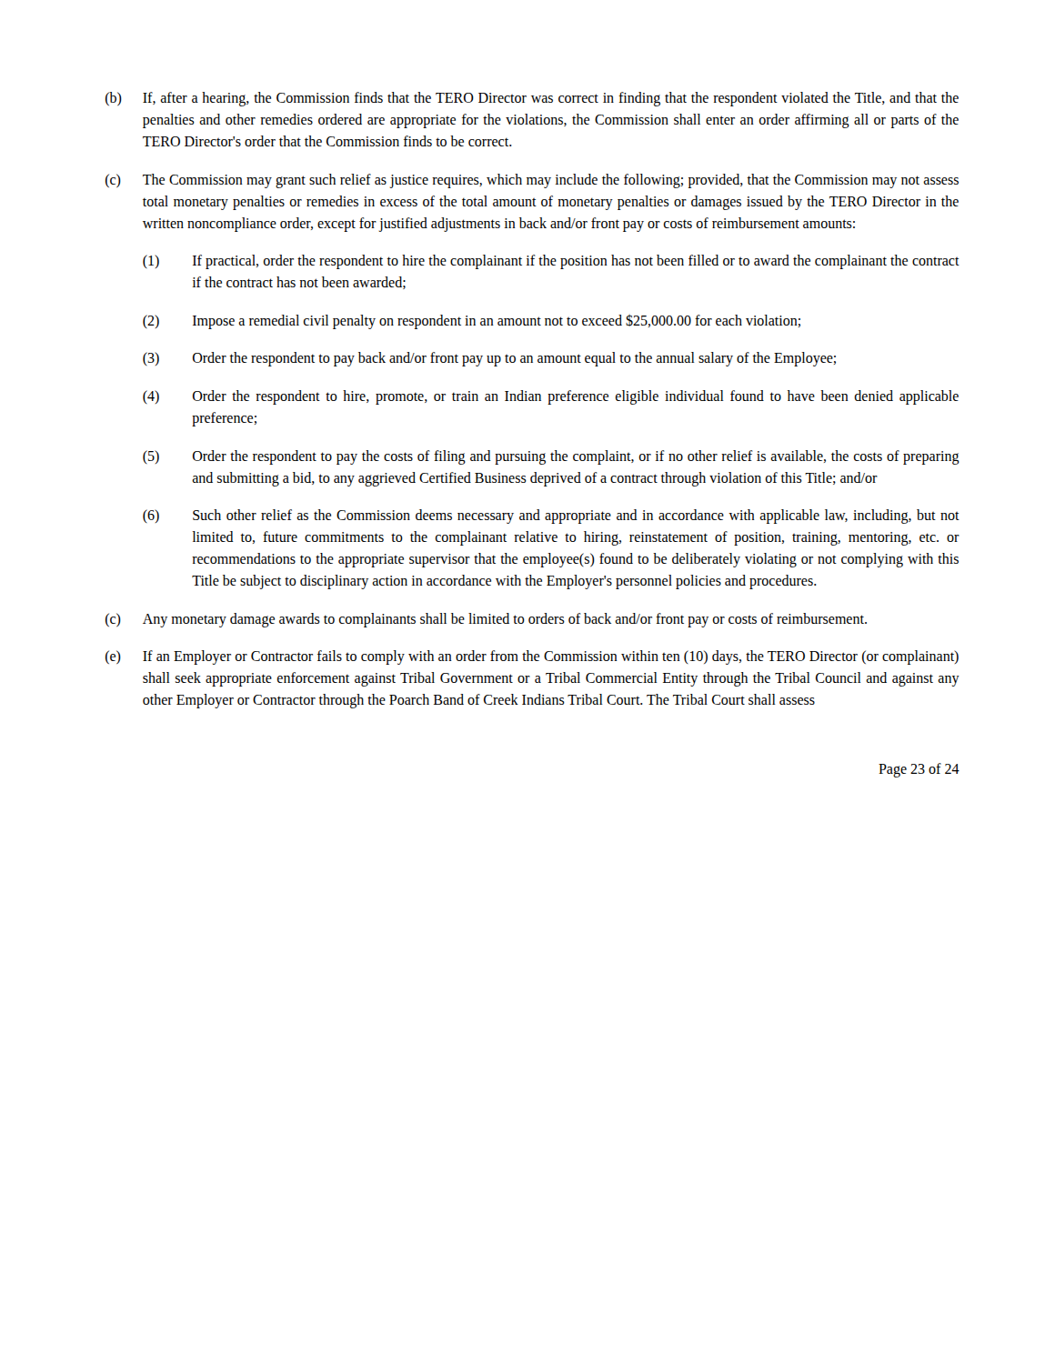(b)
If, after a hearing, the Commission finds that the TERO Director was correct in finding that the respondent violated the Title, and that the penalties and other remedies ordered are appropriate for the violations, the Commission shall enter an order affirming all or parts of the TERO Director's order that the Commission finds to be correct.
(c)
The Commission may grant such relief as justice requires, which may include the following; provided, that the Commission may not assess total monetary penalties or remedies in excess of the total amount of monetary penalties or damages issued by the TERO Director in the written noncompliance order, except for justified adjustments in back and/or front pay or costs of reimbursement amounts:
(1)
If practical, order the respondent to hire the complainant if the position has not been filled or to award the complainant the contract if the contract has not been awarded;
(2)
Impose a remedial civil penalty on respondent in an amount not to exceed $25,000.00 for each violation;
(3)
Order the respondent to pay back and/or front pay up to an amount equal to the annual salary of the Employee;
(4)
Order the respondent to hire, promote, or train an Indian preference eligible individual found to have been denied applicable preference;
(5)
Order the respondent to pay the costs of filing and pursuing the complaint, or if no other relief is available, the costs of preparing and submitting a bid, to any aggrieved Certified Business deprived of a contract through violation of this Title; and/or
(6)
Such other relief as the Commission deems necessary and appropriate and in accordance with applicable law, including, but not limited to, future commitments to the complainant relative to hiring, reinstatement of position, training, mentoring, etc. or recommendations to the appropriate supervisor that the employee(s) found to be deliberately violating or not complying with this Title be subject to disciplinary action in accordance with the Employer's personnel policies and procedures.
(c)
Any monetary damage awards to complainants shall be limited to orders of back and/or front pay or costs of reimbursement.
(e)
If an Employer or Contractor fails to comply with an order from the Commission within ten (10) days, the TERO Director (or complainant) shall seek appropriate enforcement against Tribal Government or a Tribal Commercial Entity through the Tribal Council and against any other Employer or Contractor through the Poarch Band of Creek Indians Tribal Court. The Tribal Court shall assess
Page 23 of 24